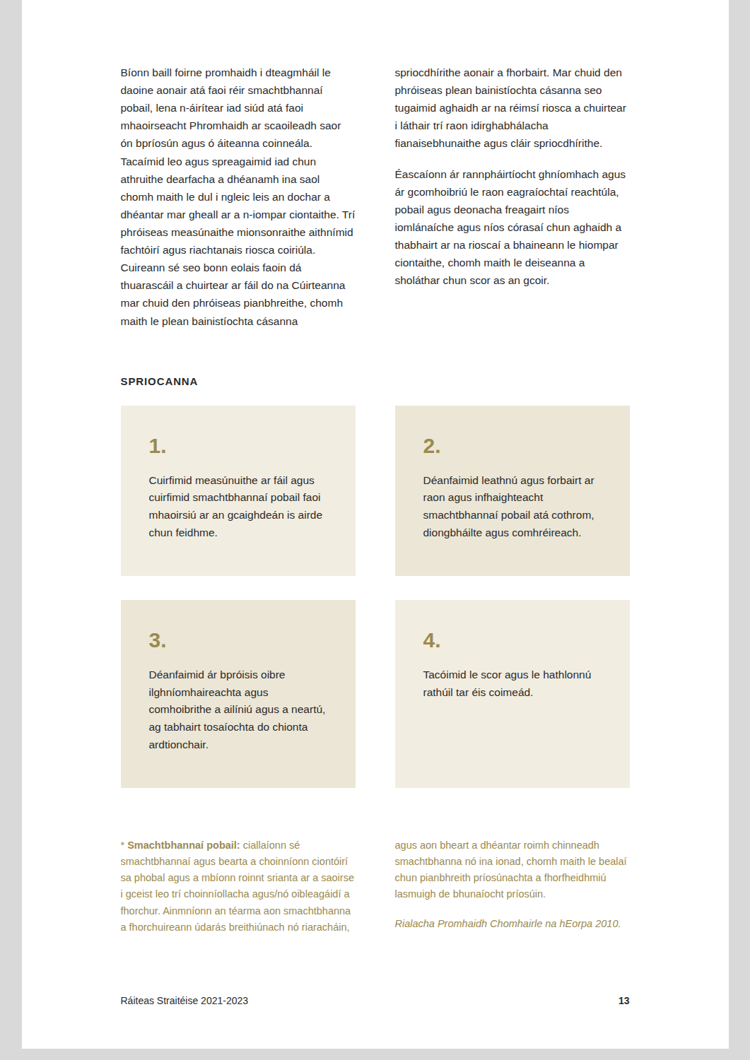Bíonn baill foirne promhaidh i dteagmháil le daoine aonair atá faoi réir smachtbhannaí pobail, lena n-áirítear iad siúd atá faoi mhaoirseacht Phromhaidh ar scaoileadh saor ón bpríosún agus ó áiteanna coinneála. Tacaímid leo agus spreagaimid iad chun athruithe dearfacha a dhéanamh ina saol chomh maith le dul i ngleic leis an dochar a dhéantar mar gheall ar a n-iompar ciontaithe. Trí phróiseas measúnaithe mionsonraithe aithnímid fachtóirí agus riachtanais riosca coiriúla. Cuireann sé seo bonn eolais faoin dá thuarascáil a chuirtear ar fáil do na Cúirteanna mar chuid den phróiseas pianbhreithe, chomh maith le plean bainistíochta cásanna
spriocdhírithe aonair a fhorbairt. Mar chuid den phróiseas plean bainistíochta cásanna seo tugaimid aghaidh ar na réimsí riosca a chuirtear i láthair trí raon idirghabhálacha fianaisebhunaithe agus cláir spriocdhírithe.
Éascaíonn ár rannpháirtíocht ghníomhach agus ár gcomhoibriú le raon eagraíochtaí reachtúla, pobail agus deonacha freagairt níos iomlánaíche agus níos córasaí chun aghaidh a thabhairt ar na rioscaí a bhaineann le hiompar ciontaithe, chomh maith le deiseanna a sholáthar chun scor as an gcoir.
Spriocanna
1.
Cuirfimid measúnuithe ar fáil agus cuirfimid smachtbhannaí pobail faoi mhaoirsiú ar an gcaighdeán is airde chun feidhme.
2.
Déanfaimid leathnú agus forbairt ar raon agus infhaighteacht smachtbhannaí pobail atá cothrom, diongbháilte agus comhréireach.
3.
Déanfaimid ár bpróisis oibre ilghníomhaireachta agus comhoibrithe a ailíniú agus a neartú, ag tabhairt tosaíochta do chionta ardtionchair.
4.
Tacóimid le scor agus le hathlonnú rathúil tar éis coimeád.
* Smachtbhannaí pobail: ciallaíonn sé smachtbhannaí agus bearta a choinníonn ciontóirí sa phobal agus a mbíonn roinnt srianta ar a saoirse i gceist leo trí choinníollacha agus/nó oibleagáidí a fhorchur. Ainmníonn an téarma aon smachtbhanna a fhorchuireann údarás breithiúnach nó riaracháin,
agus aon bheart a dhéantar roimh chinneadh smachtbhanna nó ina ionad, chomh maith le bealaí chun pianbhreith príosúnachta a fhorfheidhmiú lasmuigh de bhunaíocht príosúin.
Rialacha Promhaidh Chomhairle na hEorpa 2010.
Ráiteas Straitéise 2021-2023 13